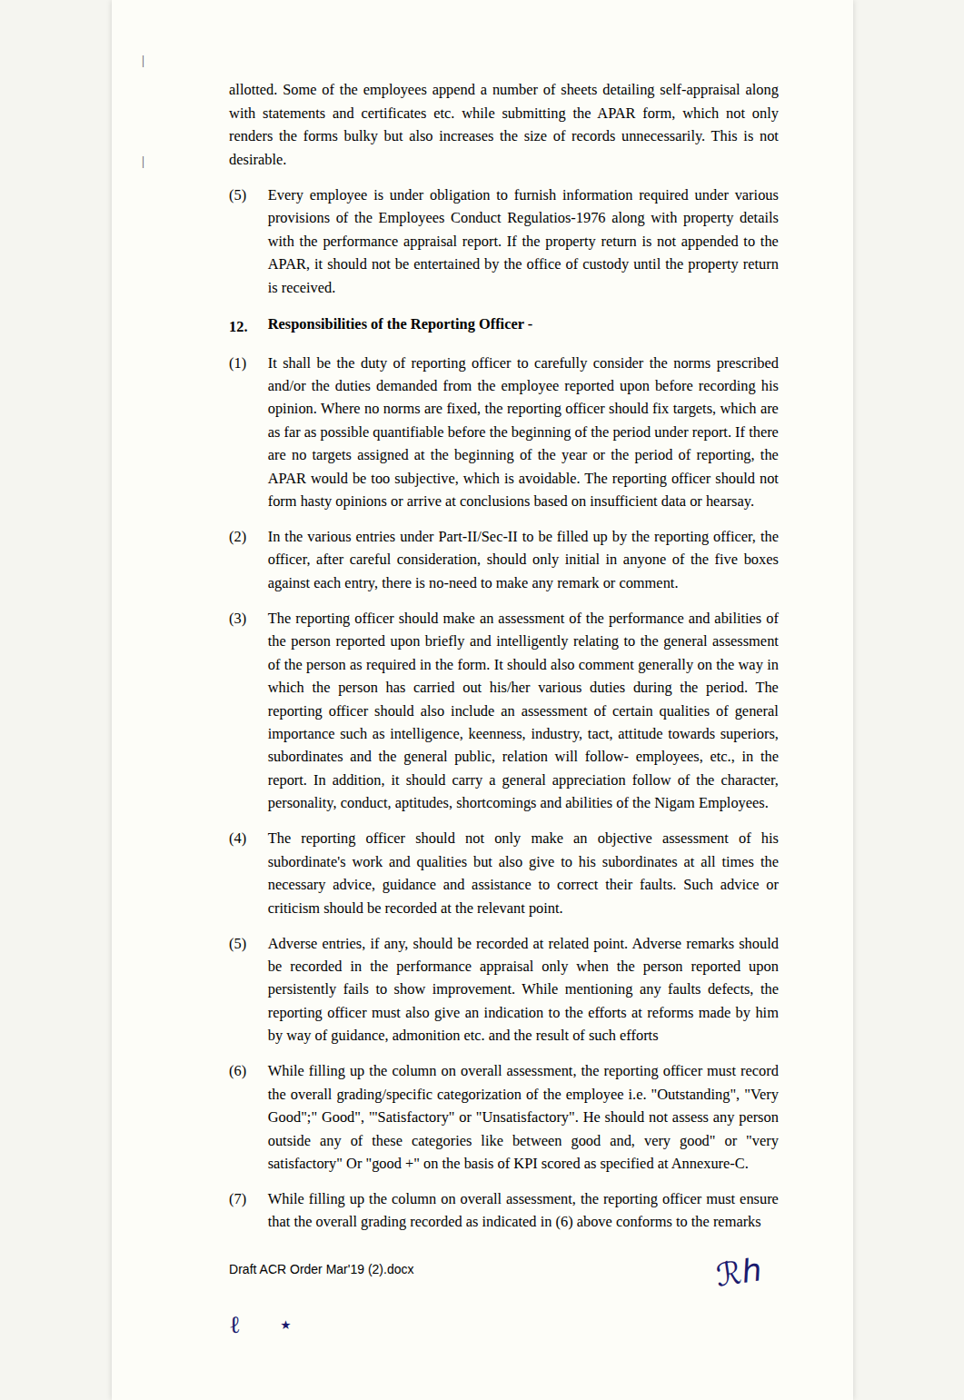|
|
allotted. Some of the employees append a number of sheets detailing self-appraisal along with statements and certificates etc. while submitting the APAR form, which not only renders the forms bulky but also increases the size of records unnecessarily. This is not desirable.
(5)
Every employee is under obligation to furnish information required under various provisions of the Employees Conduct Regulatios-1976 along with property details with the performance appraisal report. If the property return is not appended to the APAR, it should not be entertained by the office of custody until the property return is received.
12. Responsibilities of the Reporting Officer -
(1)
It shall be the duty of reporting officer to carefully consider the norms prescribed and/or the duties demanded from the employee reported upon before recording his opinion. Where no norms are fixed, the reporting officer should fix targets, which are as far as possible quantifiable before the beginning of the period under report. If there are no targets assigned at the beginning of the year or the period of reporting, the APAR would be too subjective, which is avoidable. The reporting officer should not form hasty opinions or arrive at conclusions based on insufficient data or hearsay.
(2)
In the various entries under Part-II/Sec-II to be filled up by the reporting officer, the officer, after careful consideration, should only initial in anyone of the five boxes against each entry, there is no-need to make any remark or comment.
(3)
The reporting officer should make an assessment of the performance and abilities of the person reported upon briefly and intelligently relating to the general assessment of the person as required in the form. It should also comment generally on the way in which the person has carried out his/her various duties during the period. The reporting officer should also include an assessment of certain qualities of general importance such as intelligence, keenness, industry, tact, attitude towards superiors, subordinates and the general public, relation will follow- employees, etc., in the report. In addition, it should carry a general appreciation follow of the character, personality, conduct, aptitudes, shortcomings and abilities of the Nigam Employees.
(4)
The reporting officer should not only make an objective assessment of his subordinate's work and qualities but also give to his subordinates at all times the necessary advice, guidance and assistance to correct their faults. Such advice or criticism should be recorded at the relevant point.
(5)
Adverse entries, if any, should be recorded at related point. Adverse remarks should be recorded in the performance appraisal only when the person reported upon persistently fails to show improvement. While mentioning any faults defects, the reporting officer must also give an indication to the efforts at reforms made by him by way of guidance, admonition etc. and the result of such efforts
(6)
While filling up the column on overall assessment, the reporting officer must record the overall grading/specific categorization of the employee i.e. "Outstanding", "Very Good";" Good", "'Satisfactory" or "Unsatisfactory". He should not assess any person outside any of these categories like between good and, very good" or "very satisfactory" Or "good +" on the basis of KPI scored as specified at Annexure-C.
(7)
While filling up the column on overall assessment, the reporting officer must ensure that the overall grading recorded as indicated in (6) above conforms to the remarks
Draft ACR Order Mar'19 (2).docx
ℛℎ
ℓ ⋆